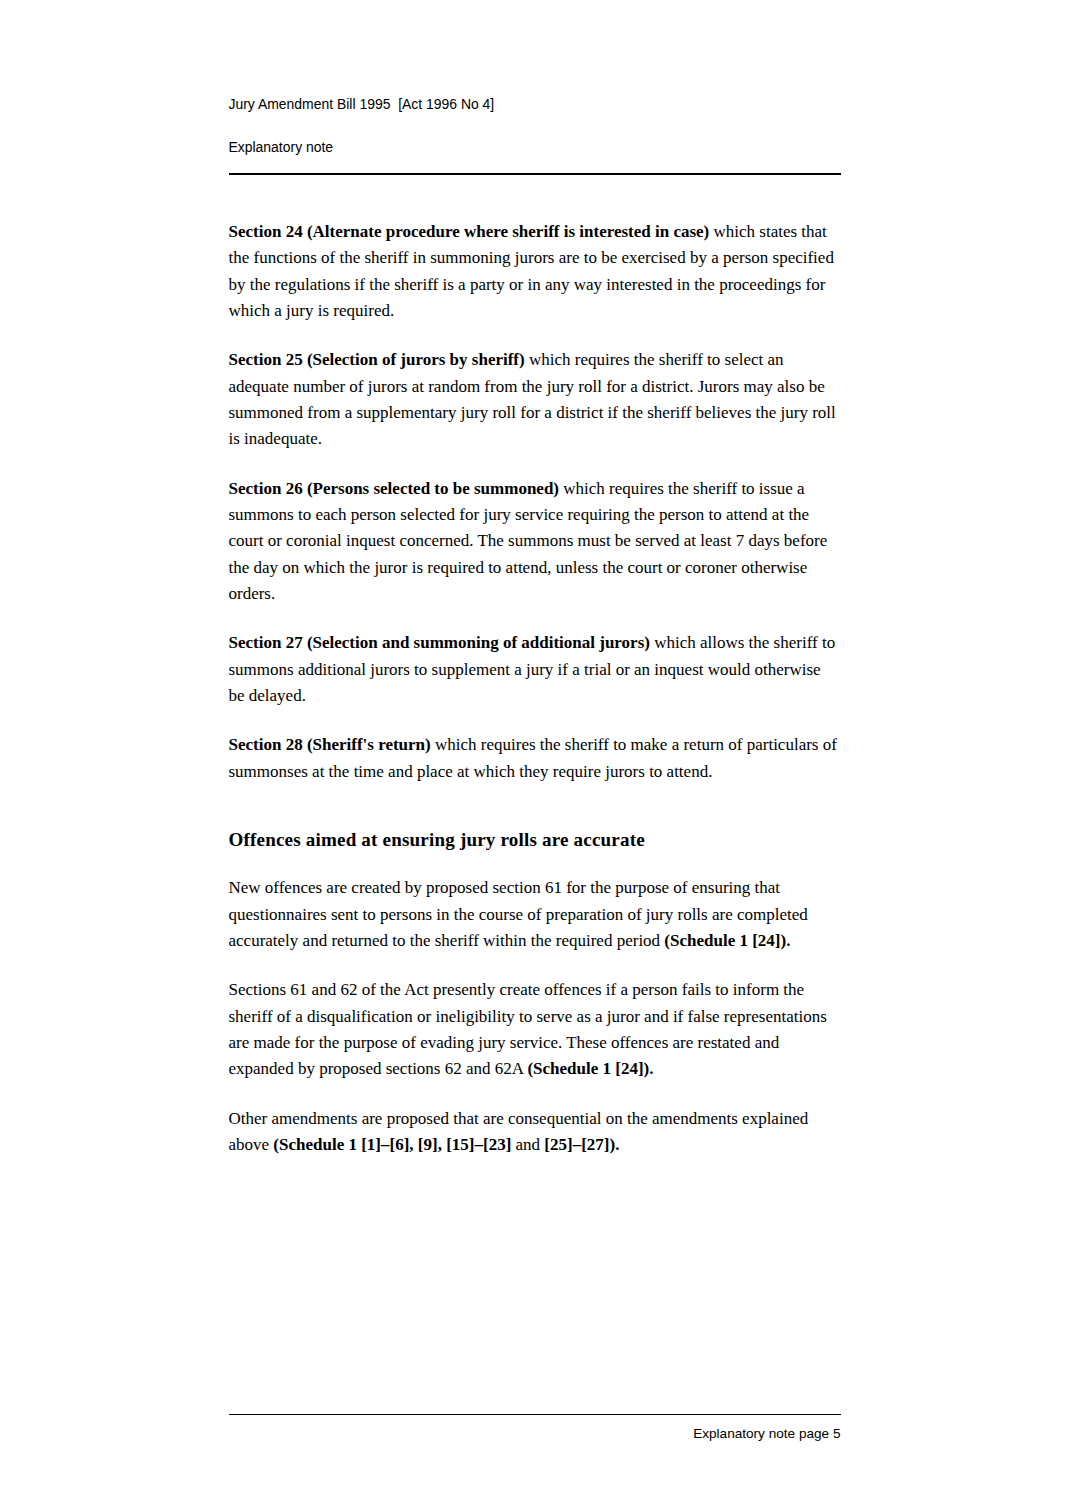Jury Amendment Bill 1995 [Act 1996 No 4]
Explanatory note
Section 24 (Alternate procedure where sheriff is interested in case) which states that the functions of the sheriff in summoning jurors are to be exercised by a person specified by the regulations if the sheriff is a party or in any way interested in the proceedings for which a jury is required.
Section 25 (Selection of jurors by sheriff) which requires the sheriff to select an adequate number of jurors at random from the jury roll for a district. Jurors may also be summoned from a supplementary jury roll for a district if the sheriff believes the jury roll is inadequate.
Section 26 (Persons selected to be summoned) which requires the sheriff to issue a summons to each person selected for jury service requiring the person to attend at the court or coronial inquest concerned. The summons must be served at least 7 days before the day on which the juror is required to attend, unless the court or coroner otherwise orders.
Section 27 (Selection and summoning of additional jurors) which allows the sheriff to summons additional jurors to supplement a jury if a trial or an inquest would otherwise be delayed.
Section 28 (Sheriff's return) which requires the sheriff to make a return of particulars of summonses at the time and place at which they require jurors to attend.
Offences aimed at ensuring jury rolls are accurate
New offences are created by proposed section 61 for the purpose of ensuring that questionnaires sent to persons in the course of preparation of jury rolls are completed accurately and returned to the sheriff within the required period (Schedule 1 [24]).
Sections 61 and 62 of the Act presently create offences if a person fails to inform the sheriff of a disqualification or ineligibility to serve as a juror and if false representations are made for the purpose of evading jury service. These offences are restated and expanded by proposed sections 62 and 62A (Schedule 1 [24]).
Other amendments are proposed that are consequential on the amendments explained above (Schedule 1 [1]–[6], [9], [15]–[23] and [25]–[27]).
Explanatory note page 5